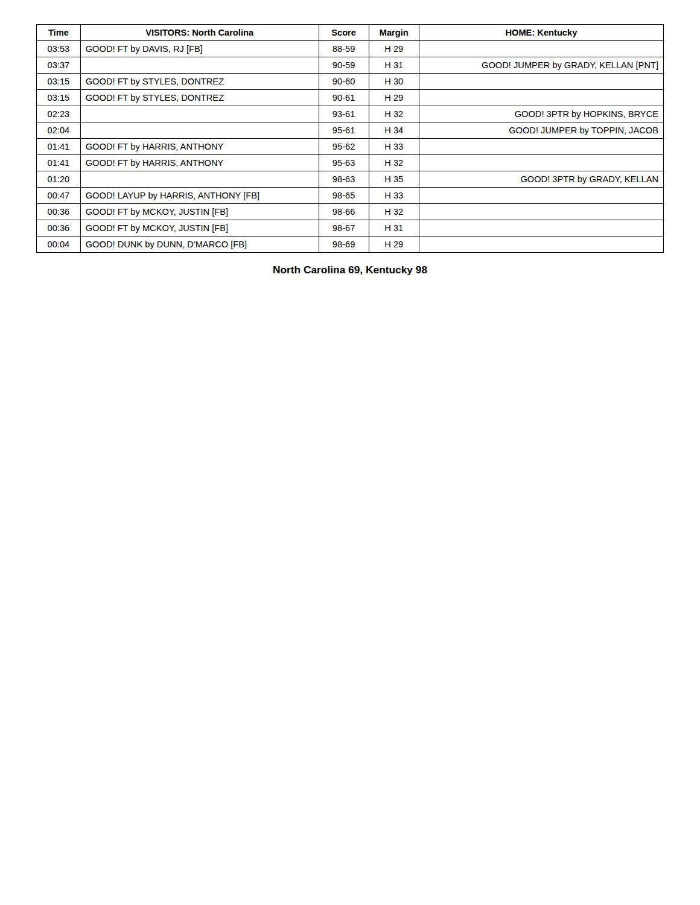| Time | VISITORS: North Carolina | Score | Margin | HOME: Kentucky |
| --- | --- | --- | --- | --- |
| 03:53 | GOOD! FT by DAVIS, RJ [FB] | 88-59 | H 29 | |
| 03:37 | | 90-59 | H 31 | GOOD! JUMPER by GRADY, KELLAN [PNT] |
| 03:15 | GOOD! FT by STYLES, DONTREZ | 90-60 | H 30 | |
| 03:15 | GOOD! FT by STYLES, DONTREZ | 90-61 | H 29 | |
| 02:23 | | 93-61 | H 32 | GOOD! 3PTR by HOPKINS, BRYCE |
| 02:04 | | 95-61 | H 34 | GOOD! JUMPER by TOPPIN, JACOB |
| 01:41 | GOOD! FT by HARRIS, ANTHONY | 95-62 | H 33 | |
| 01:41 | GOOD! FT by HARRIS, ANTHONY | 95-63 | H 32 | |
| 01:20 | | 98-63 | H 35 | GOOD! 3PTR by GRADY, KELLAN |
| 00:47 | GOOD! LAYUP by HARRIS, ANTHONY [FB] | 98-65 | H 33 | |
| 00:36 | GOOD! FT by MCKOY, JUSTIN [FB] | 98-66 | H 32 | |
| 00:36 | GOOD! FT by MCKOY, JUSTIN [FB] | 98-67 | H 31 | |
| 00:04 | GOOD! DUNK by DUNN, D'MARCO [FB] | 98-69 | H 29 | |
North Carolina 69, Kentucky 98